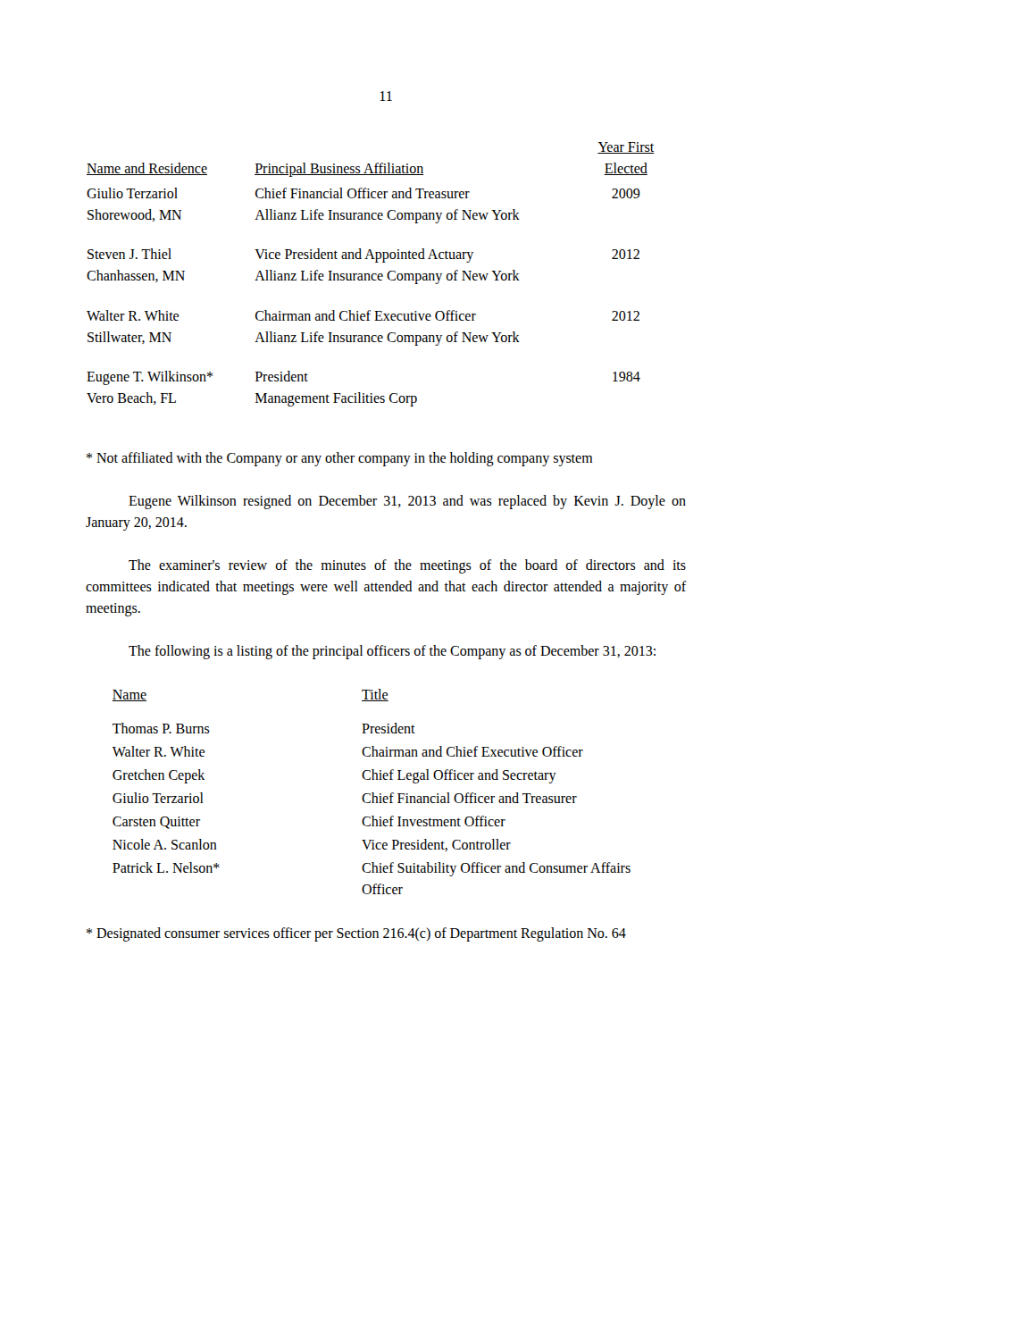11
| Name and Residence | Principal Business Affiliation | Year First Elected |
| --- | --- | --- |
| Giulio Terzariol Shorewood, MN | Chief Financial Officer and Treasurer Allianz Life Insurance Company of New York | 2009 |
| Steven J. Thiel Chanhassen, MN | Vice President and Appointed Actuary Allianz Life Insurance Company of New York | 2012 |
| Walter R. White Stillwater, MN | Chairman and Chief Executive Officer Allianz Life Insurance Company of New York | 2012 |
| Eugene T. Wilkinson* Vero Beach, FL | President Management Facilities Corp | 1984 |
* Not affiliated with the Company or any other company in the holding company system
Eugene Wilkinson resigned on December 31, 2013 and was replaced by Kevin J. Doyle on January 20, 2014.
The examiner's review of the minutes of the meetings of the board of directors and its committees indicated that meetings were well attended and that each director attended a majority of meetings.
The following is a listing of the principal officers of the Company as of December 31, 2013:
| Name | Title |
| --- | --- |
| Thomas P. Burns | President |
| Walter R. White | Chairman and Chief Executive Officer |
| Gretchen Cepek | Chief Legal Officer and Secretary |
| Giulio Terzariol | Chief Financial Officer and Treasurer |
| Carsten Quitter | Chief Investment Officer |
| Nicole A. Scanlon | Vice President, Controller |
| Patrick L. Nelson* | Chief Suitability Officer and Consumer Affairs Officer |
* Designated consumer services officer per Section 216.4(c) of Department Regulation No. 64